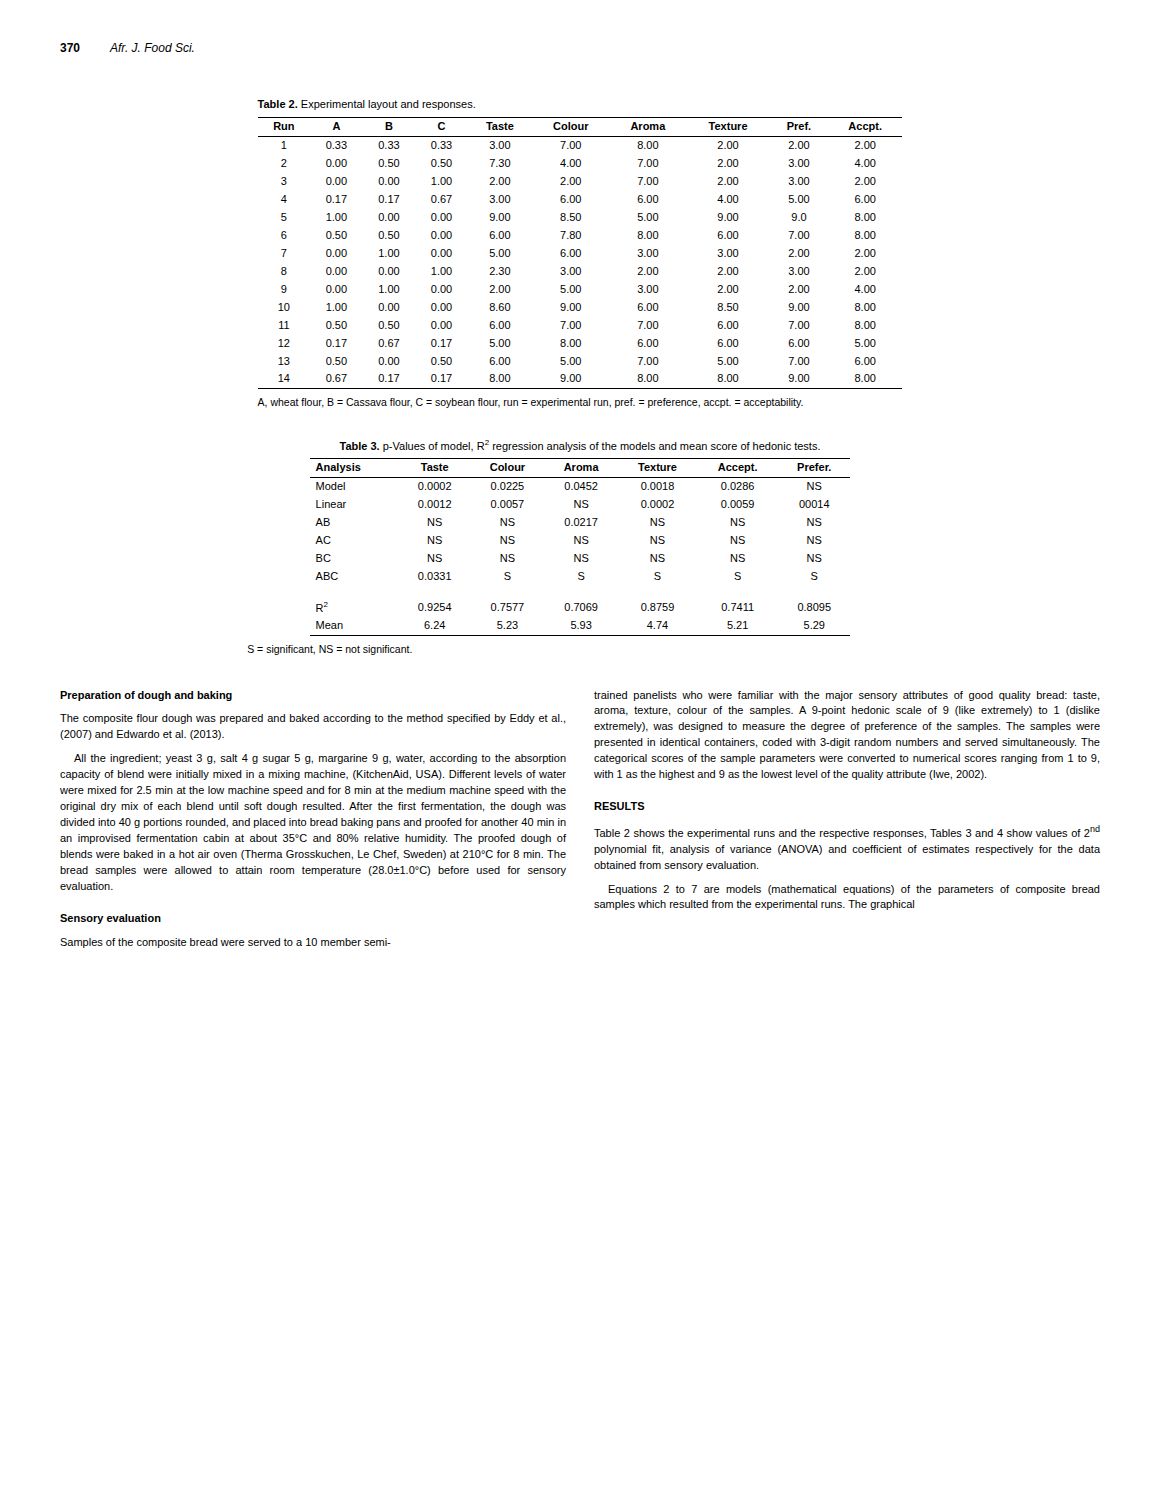370 Afr. J. Food Sci.
Table 2. Experimental layout and responses.
| Run | A | B | C | Taste | Colour | Aroma | Texture | Pref. | Accpt. |
| --- | --- | --- | --- | --- | --- | --- | --- | --- | --- |
| 1 | 0.33 | 0.33 | 0.33 | 3.00 | 7.00 | 8.00 | 2.00 | 2.00 | 2.00 |
| 2 | 0.00 | 0.50 | 0.50 | 7.30 | 4.00 | 7.00 | 2.00 | 3.00 | 4.00 |
| 3 | 0.00 | 0.00 | 1.00 | 2.00 | 2.00 | 7.00 | 2.00 | 3.00 | 2.00 |
| 4 | 0.17 | 0.17 | 0.67 | 3.00 | 6.00 | 6.00 | 4.00 | 5.00 | 6.00 |
| 5 | 1.00 | 0.00 | 0.00 | 9.00 | 8.50 | 5.00 | 9.00 | 9.0 | 8.00 |
| 6 | 0.50 | 0.50 | 0.00 | 6.00 | 7.80 | 8.00 | 6.00 | 7.00 | 8.00 |
| 7 | 0.00 | 1.00 | 0.00 | 5.00 | 6.00 | 3.00 | 3.00 | 2.00 | 2.00 |
| 8 | 0.00 | 0.00 | 1.00 | 2.30 | 3.00 | 2.00 | 2.00 | 3.00 | 2.00 |
| 9 | 0.00 | 1.00 | 0.00 | 2.00 | 5.00 | 3.00 | 2.00 | 2.00 | 4.00 |
| 10 | 1.00 | 0.00 | 0.00 | 8.60 | 9.00 | 6.00 | 8.50 | 9.00 | 8.00 |
| 11 | 0.50 | 0.50 | 0.00 | 6.00 | 7.00 | 7.00 | 6.00 | 7.00 | 8.00 |
| 12 | 0.17 | 0.67 | 0.17 | 5.00 | 8.00 | 6.00 | 6.00 | 6.00 | 5.00 |
| 13 | 0.50 | 0.00 | 0.50 | 6.00 | 5.00 | 7.00 | 5.00 | 7.00 | 6.00 |
| 14 | 0.67 | 0.17 | 0.17 | 8.00 | 9.00 | 8.00 | 8.00 | 9.00 | 8.00 |
A, wheat flour, B = Cassava flour, C = soybean flour, run = experimental run, pref. = preference, accpt. = acceptability.
Table 3. p-Values of model, R2 regression analysis of the models and mean score of hedonic tests.
| Analysis | Taste | Colour | Aroma | Texture | Accept. | Prefer. |
| --- | --- | --- | --- | --- | --- | --- |
| Model | 0.0002 | 0.0225 | 0.0452 | 0.0018 | 0.0286 | NS |
| Linear | 0.0012 | 0.0057 | NS | 0.0002 | 0.0059 | 00014 |
| AB | NS | NS | 0.0217 | NS | NS | NS |
| AC | NS | NS | NS | NS | NS | NS |
| BC | NS | NS | NS | NS | NS | NS |
| ABC | 0.0331 | S | S | S | S | S |
| R 2 | 0.9254 | 0.7577 | 0.7069 | 0.8759 | 0.7411 | 0.8095 |
| Mean | 6.24 | 5.23 | 5.93 | 4.74 | 5.21 | 5.29 |
S = significant, NS = not significant.
Preparation of dough and baking
The composite flour dough was prepared and baked according to the method specified by Eddy et al., (2007) and Edwardo et al. (2013).
All the ingredient; yeast 3 g, salt 4 g sugar 5 g, margarine 9 g, water, according to the absorption capacity of blend were initially mixed in a mixing machine, (KitchenAid, USA). Different levels of water were mixed for 2.5 min at the low machine speed and for 8 min at the medium machine speed with the original dry mix of each blend until soft dough resulted. After the first fermentation, the dough was divided into 40 g portions rounded, and placed into bread baking pans and proofed for another 40 min in an improvised fermentation cabin at about 35°C and 80% relative humidity. The proofed dough of blends were baked in a hot air oven (Therma Grosskuchen, Le Chef, Sweden) at 210°C for 8 min. The bread samples were allowed to attain room temperature (28.0±1.0°C) before used for sensory evaluation.
Sensory evaluation
Samples of the composite bread were served to a 10 member semi-
trained panelists who were familiar with the major sensory attributes of good quality bread: taste, aroma, texture, colour of the samples. A 9-point hedonic scale of 9 (like extremely) to 1 (dislike extremely), was designed to measure the degree of preference of the samples. The samples were presented in identical containers, coded with 3-digit random numbers and served simultaneously. The categorical scores of the sample parameters were converted to numerical scores ranging from 1 to 9, with 1 as the highest and 9 as the lowest level of the quality attribute (Iwe, 2002).
RESULTS
Table 2 shows the experimental runs and the respective responses, Tables 3 and 4 show values of 2nd polynomial fit, analysis of variance (ANOVA) and coefficient of estimates respectively for the data obtained from sensory evaluation.
Equations 2 to 7 are models (mathematical equations) of the parameters of composite bread samples which resulted from the experimental runs. The graphical